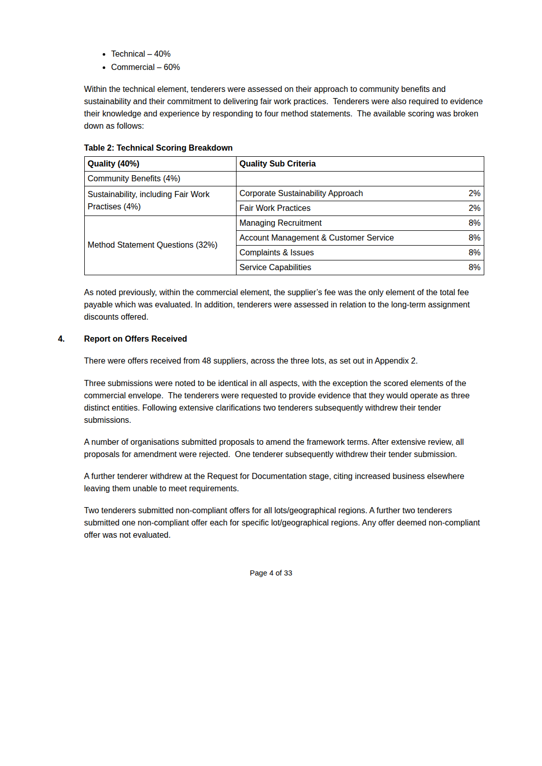Technical – 40%
Commercial – 60%
Within the technical element, tenderers were assessed on their approach to community benefits and sustainability and their commitment to delivering fair work practices. Tenderers were also required to evidence their knowledge and experience by responding to four method statements. The available scoring was broken down as follows:
Table 2: Technical Scoring Breakdown
| Quality (40%) | Quality Sub Criteria |
| --- | --- |
| Community Benefits (4%) | | |
| Sustainability, including Fair Work Practises (4%) | Corporate Sustainability Approach | 2% |
| Fair Work Practices | 2% |
| Method Statement Questions (32%) | Managing Recruitment | 8% |
| Account Management & Customer Service | 8% |
| Complaints & Issues | 8% |
| Service Capabilities | 8% |
As noted previously, within the commercial element, the supplier’s fee was the only element of the total fee payable which was evaluated. In addition, tenderers were assessed in relation to the long-term assignment discounts offered.
4.
Report on Offers Received
There were offers received from 48 suppliers, across the three lots, as set out in Appendix 2.
Three submissions were noted to be identical in all aspects, with the exception the scored elements of the commercial envelope. The tenderers were requested to provide evidence that they would operate as three distinct entities. Following extensive clarifications two tenderers subsequently withdrew their tender submissions.
A number of organisations submitted proposals to amend the framework terms. After extensive review, all proposals for amendment were rejected. One tenderer subsequently withdrew their tender submission.
A further tenderer withdrew at the Request for Documentation stage, citing increased business elsewhere leaving them unable to meet requirements.
Two tenderers submitted non-compliant offers for all lots/geographical regions. A further two tenderers submitted one non-compliant offer each for specific lot/geographical regions. Any offer deemed non-compliant offer was not evaluated.
Page 4 of 33